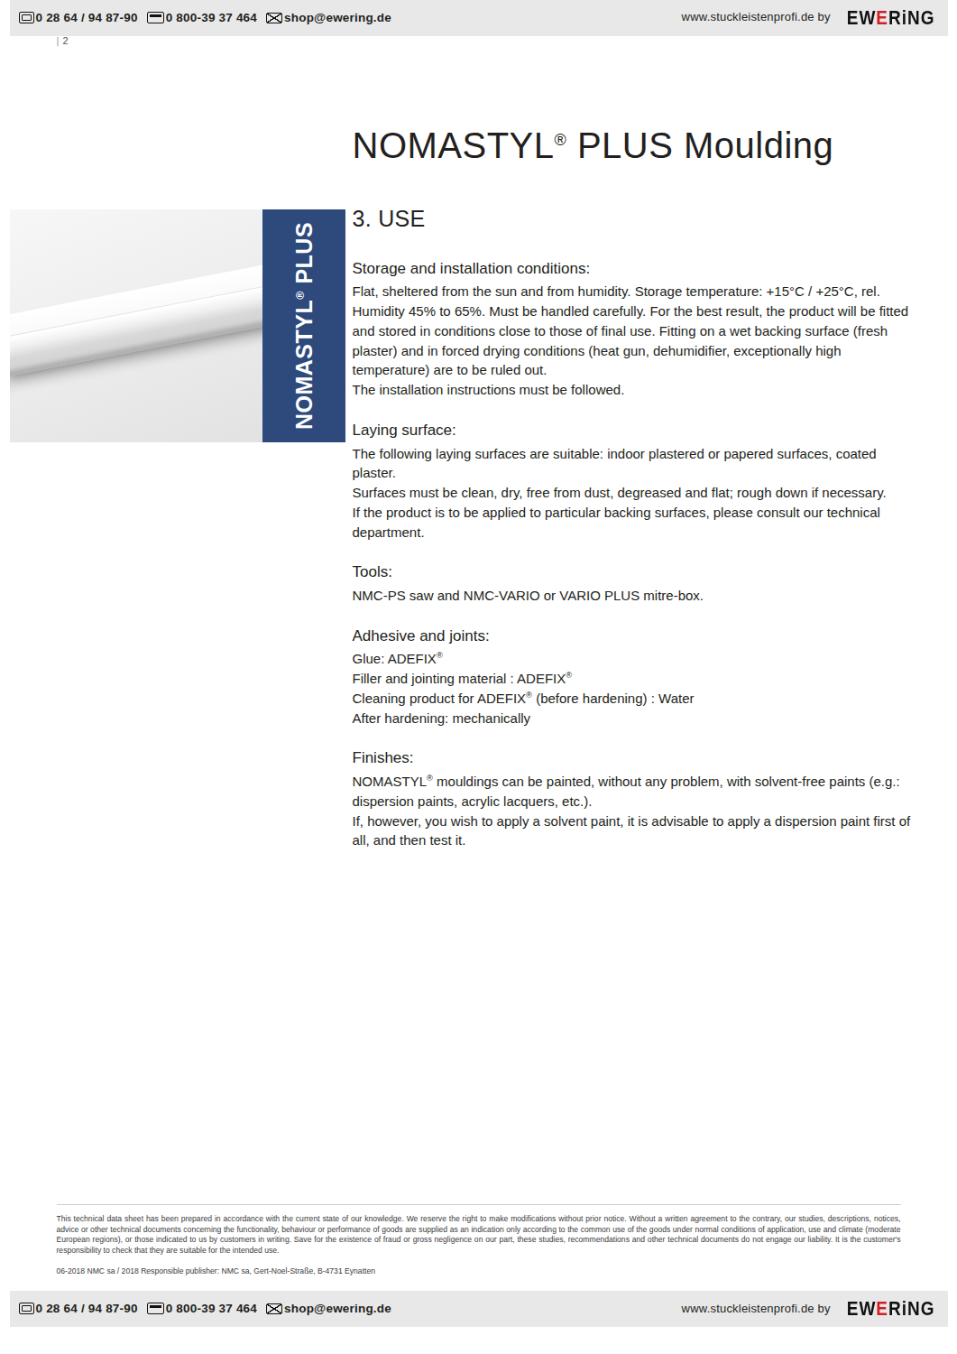0 28 64 / 94 87-90 0 800-39 37 464 shop@ewering.de www.stuckleistenprofi.de by EWERiNG 2
NOMASTYL® PLUS Moulding
NOMASTYL® PLUS
3. USE
Storage and installation conditions:
Flat, sheltered from the sun and from humidity. Storage temperature: +15°C / +25°C, rel. Humidity 45% to 65%. Must be handled carefully. For the best result, the product will be fitted and stored in conditions close to those of final use. Fitting on a wet backing surface (fresh plaster) and in forced drying conditions (heat gun, dehumidifier, exceptionally high temperature) are to be ruled out.
The installation instructions must be followed.
Laying surface:
The following laying surfaces are suitable: indoor plastered or papered surfaces, coated plaster.
Surfaces must be clean, dry, free from dust, degreased and flat; rough down if necessary.
If the product is to be applied to particular backing surfaces, please consult our technical department.
Tools:
NMC-PS saw and NMC-VARIO or VARIO PLUS mitre-box.
Adhesive and joints:
Glue: ADEFIX®
Filler and jointing material : ADEFIX®
Cleaning product for ADEFIX® (before hardening) : Water
After hardening: mechanically
Finishes:
NOMASTYL® mouldings can be painted, without any problem, with solvent-free paints (e.g.: dispersion paints, acrylic lacquers, etc.).
If, however, you wish to apply a solvent paint, it is advisable to apply a dispersion paint first of all, and then test it.
This technical data sheet has been prepared in accordance with the current state of our knowledge. We reserve the right to make modifications without prior notice. Without a written agreement to the contrary, our studies, descriptions, notices, advice or other technical documents concerning the functionality, behaviour or performance of goods are supplied as an indication only according to the common use of the goods under normal conditions of application, use and climate (moderate European regions), or those indicated to us by customers in writing. Save for the existence of fraud or gross negligence on our part, these studies, recommendations and other technical documents do not engage our liability. It is the customer's responsibility to check that they are suitable for the intended use.
06-2018 NMC sa / 2018 Responsible publisher: NMC sa, Gert-Noel-Straße, B-4731 Eynatten
0 28 64 / 94 87-90 0 800-39 37 464 shop@ewering.de www.stuckleistenprofi.de by EWERiNG